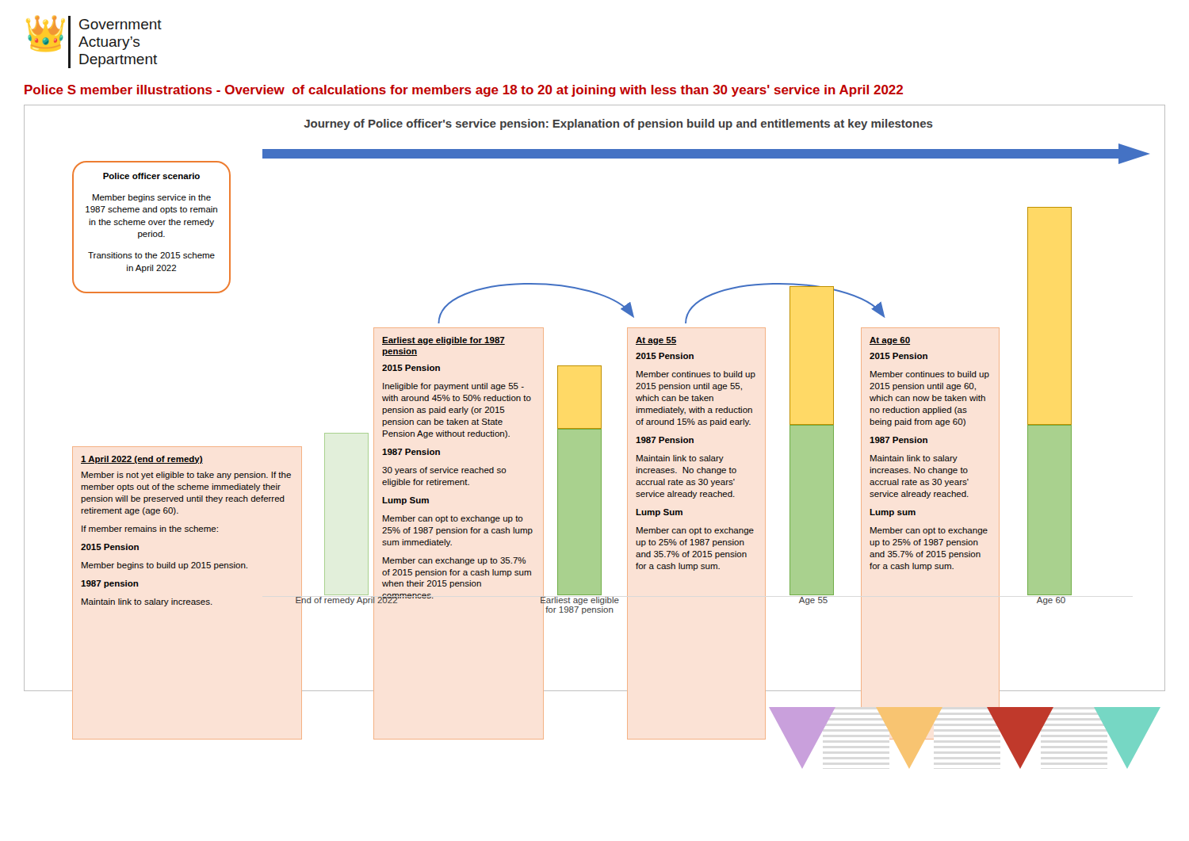👑
Government
Actuary’s
Department
Police S member illustrations - Overview of calculations for members age 18 to 20 at joining with less than 30 years' service in April 2022
Journey of Police officer's service pension: Explanation of pension build up and entitlements at key milestones
Police officer scenario
Member begins service in the 1987 scheme and opts to remain in the scheme over the remedy period.
Transitions to the 2015 scheme in April 2022
1 April 2022 (end of remedy)
Member is not yet eligible to take any pension. If the member opts out of the scheme immediately their pension will be preserved until they reach deferred retirement age (age 60).
If member remains in the scheme:
2015 Pension
Member begins to build up 2015 pension.
1987 pension
Maintain link to salary increases.
Earliest age eligible for 1987 pension
2015 Pension
Ineligible for payment until age 55 - with around 45% to 50% reduction to pension as paid early (or 2015 pension can be taken at State Pension Age without reduction).
1987 Pension
30 years of service reached so eligible for retirement.
Lump Sum
Member can opt to exchange up to 25% of 1987 pension for a cash lump sum immediately.
Member can exchange up to 35.7% of 2015 pension for a cash lump sum when their 2015 pension commences.
At age 55
2015 Pension
Member continues to build up 2015 pension until age 55, which can be taken immediately, with a reduction of around 15% as paid early.
1987 Pension
Maintain link to salary increases. No change to accrual rate as 30 years' service already reached.
Lump Sum
Member can opt to exchange up to 25% of 1987 pension and 35.7% of 2015 pension for a cash lump sum.
At age 60
2015 Pension
Member continues to build up 2015 pension until age 60, which can now be taken with no reduction applied (as being paid from age 60)
1987 Pension
Maintain link to salary increases. No change to accrual rate as 30 years' service already reached.
Lump sum
Member can opt to exchange up to 25% of 1987 pension and 35.7% of 2015 pension for a cash lump sum.
End of remedy April 2022 Earliest age eligible
for 1987 pension Age 55 Age 60